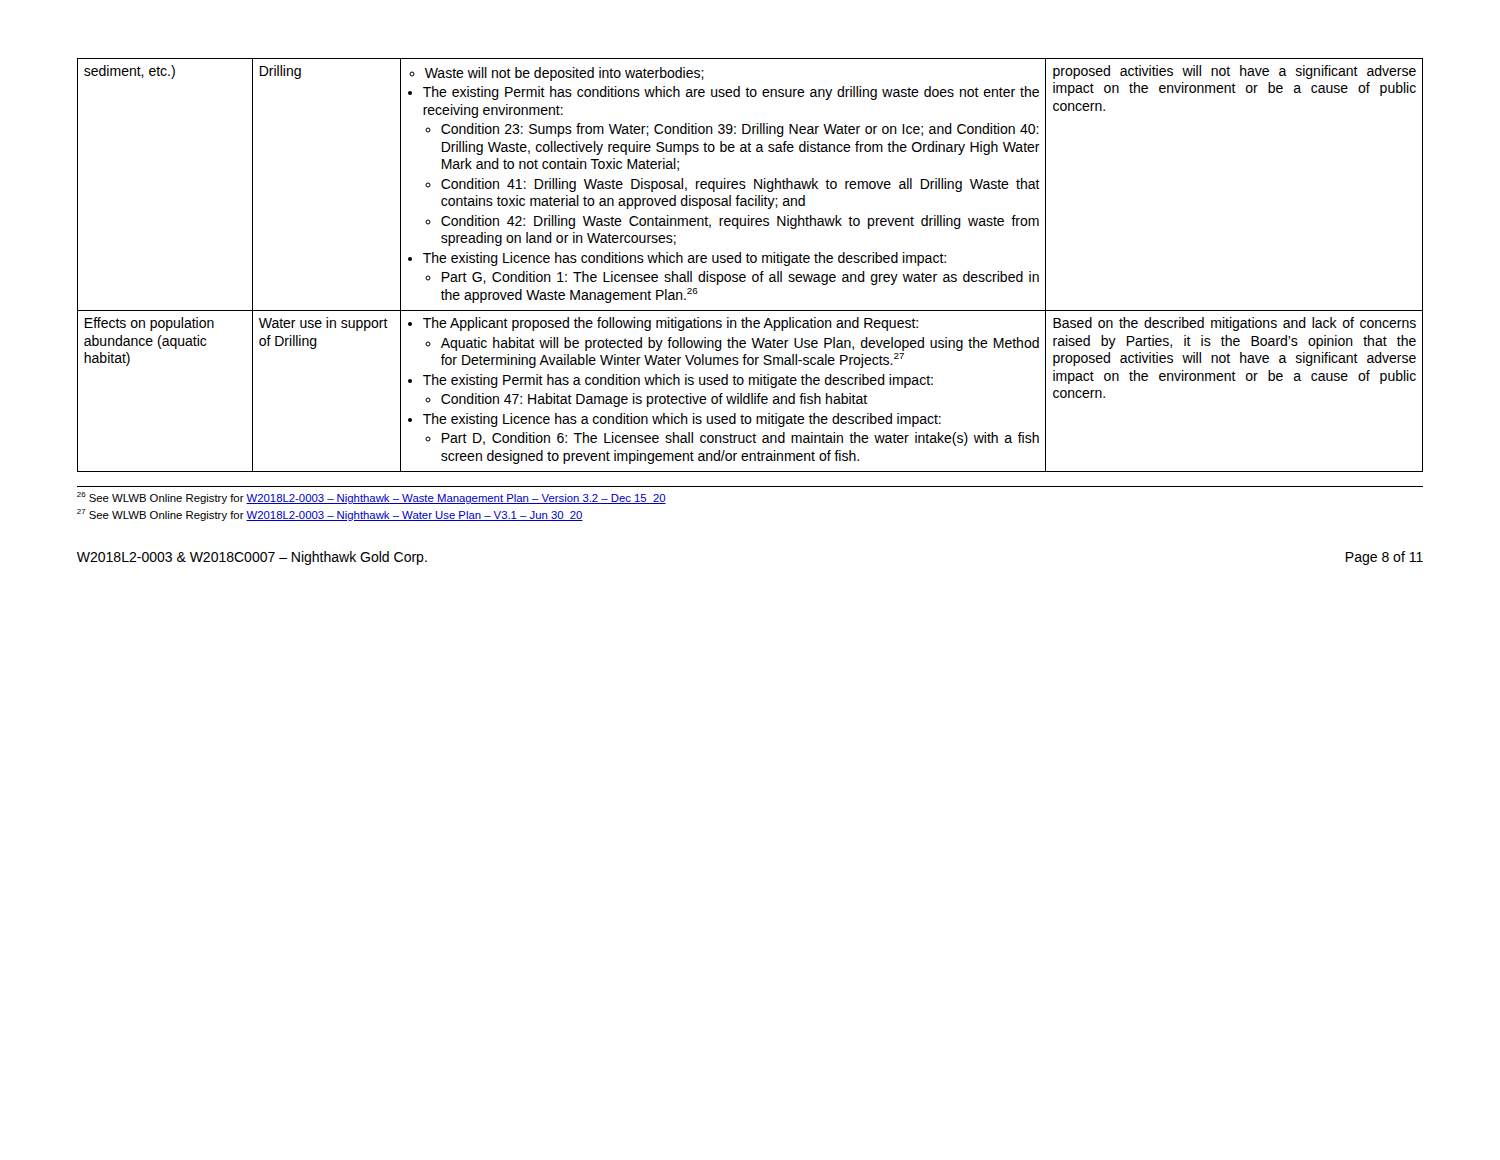| sediment, etc.) | Drilling | Waste will not be deposited into waterbodies; The existing Permit has conditions which are used to ensure any drilling waste does not enter the receiving environment: Condition 23: Sumps from Water; Condition 39: Drilling Near Water or on Ice; and Condition 40: Drilling Waste, collectively require Sumps to be at a safe distance from the Ordinary High Water Mark and to not contain Toxic Material; Condition 41: Drilling Waste Disposal, requires Nighthawk to remove all Drilling Waste that contains toxic material to an approved disposal facility; and Condition 42: Drilling Waste Containment, requires Nighthawk to prevent drilling waste from spreading on land or in Watercourses; The existing Licence has conditions which are used to mitigate the described impact: Part G, Condition 1: The Licensee shall dispose of all sewage and grey water as described in the approved Waste Management Plan. 26 | proposed activities will not have a significant adverse impact on the environment or be a cause of public concern. |
| Effects on population abundance (aquatic habitat) | Water use in support of Drilling | The Applicant proposed the following mitigations in the Application and Request: Aquatic habitat will be protected by following the Water Use Plan, developed using the Method for Determining Available Winter Water Volumes for Small-scale Projects. 27 The existing Permit has a condition which is used to mitigate the described impact: Condition 47: Habitat Damage is protective of wildlife and fish habitat The existing Licence has a condition which is used to mitigate the described impact: Part D, Condition 6: The Licensee shall construct and maintain the water intake(s) with a fish screen designed to prevent impingement and/or entrainment of fish. | Based on the described mitigations and lack of concerns raised by Parties, it is the Board’s opinion that the proposed activities will not have a significant adverse impact on the environment or be a cause of public concern. |
26 See WLWB Online Registry for W2018L2-0003 – Nighthawk – Waste Management Plan – Version 3.2 – Dec 15_20
27 See WLWB Online Registry for W2018L2-0003 – Nighthawk – Water Use Plan – V3.1 – Jun 30_20
W2018L2-0003 & W2018C0007 – Nighthawk Gold Corp.
Page 8 of 11